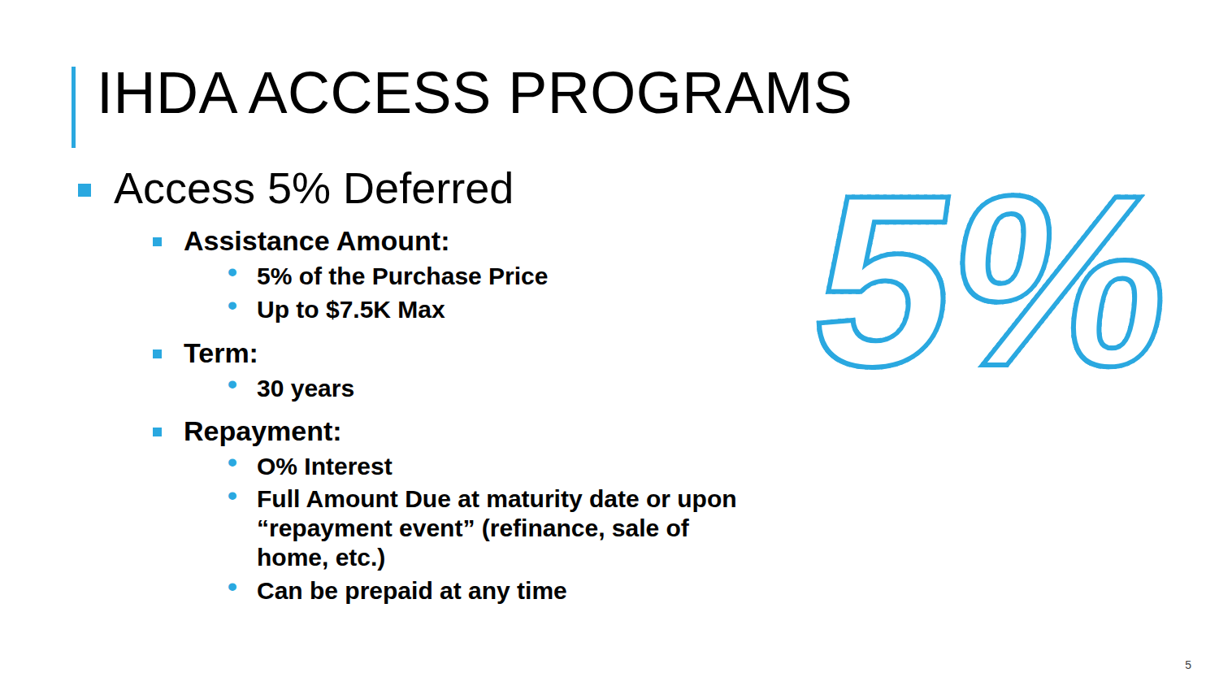IHDA Access Programs
5%
Access 5% Deferred
Assistance Amount:
5% of the Purchase Price
Up to $7.5K Max
Term:
30 years
Repayment:
O% Interest
Full Amount Due at maturity date or upon “repayment event” (refinance, sale of home, etc.)
Can be prepaid at any time
5